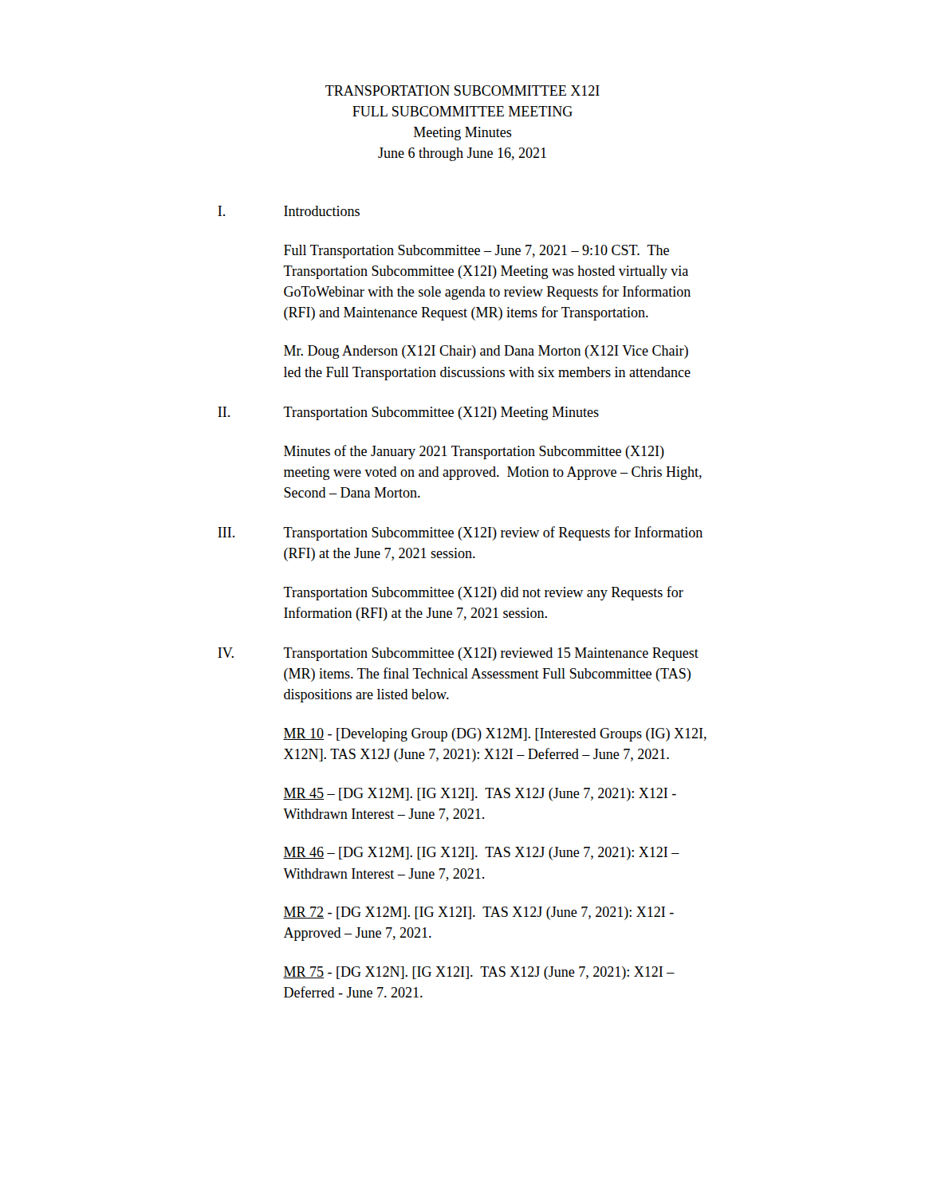Transportation Subcommittee X12I Full Subcommittee Meeting Meeting Minutes June 6 through June 16, 2021
I.
Introductions
Full Transportation Subcommittee – June 7, 2021 – 9:10 CST. The Transportation Subcommittee (X12I) Meeting was hosted virtually via GoToWebinar with the sole agenda to review Requests for Information (RFI) and Maintenance Request (MR) items for Transportation.
Mr. Doug Anderson (X12I Chair) and Dana Morton (X12I Vice Chair) led the Full Transportation discussions with six members in attendance
II.
Transportation Subcommittee (X12I) Meeting Minutes
Minutes of the January 2021 Transportation Subcommittee (X12I) meeting were voted on and approved. Motion to Approve – Chris Hight, Second – Dana Morton.
III.
Transportation Subcommittee (X12I) review of Requests for Information (RFI) at the June 7, 2021 session.
Transportation Subcommittee (X12I) did not review any Requests for Information (RFI) at the June 7, 2021 session.
IV.
Transportation Subcommittee (X12I) reviewed 15 Maintenance Request (MR) items. The final Technical Assessment Full Subcommittee (TAS) dispositions are listed below.
MR 10 - [Developing Group (DG) X12M]. [Interested Groups (IG) X12I, X12N]. TAS X12J (June 7, 2021): X12I – Deferred – June 7, 2021.
MR 45 – [DG X12M]. [IG X12I]. TAS X12J (June 7, 2021): X12I - Withdrawn Interest – June 7, 2021.
MR 46 – [DG X12M]. [IG X12I]. TAS X12J (June 7, 2021): X12I – Withdrawn Interest – June 7, 2021.
MR 72 - [DG X12M]. [IG X12I]. TAS X12J (June 7, 2021): X12I - Approved – June 7, 2021.
MR 75 - [DG X12N]. [IG X12I]. TAS X12J (June 7, 2021): X12I – Deferred - June 7. 2021.